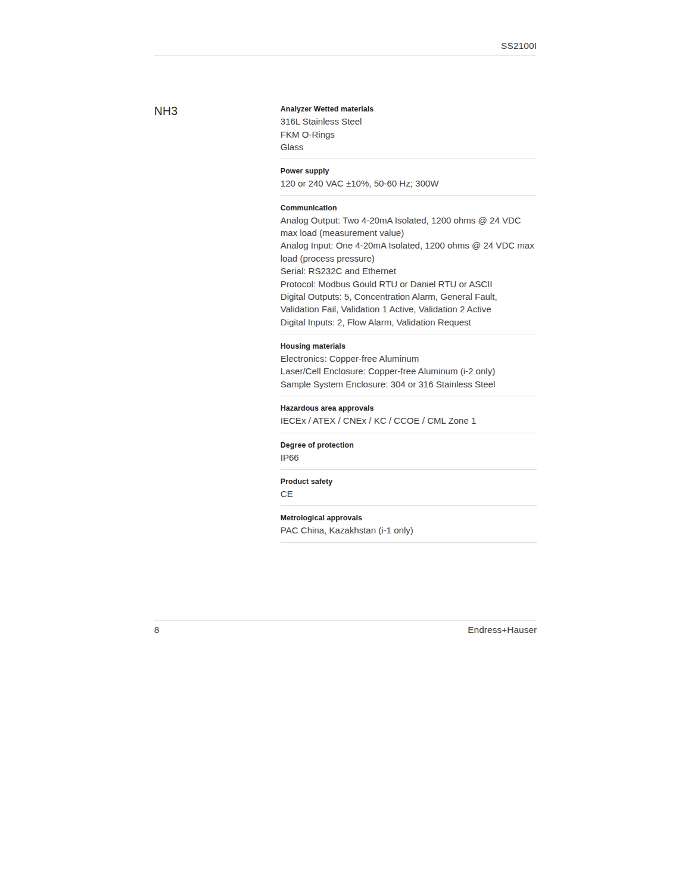SS2100I
NH3
Analyzer Wetted materials
316L Stainless Steel
FKM O-Rings
Glass
Power supply
120 or 240 VAC ±10%, 50-60 Hz; 300W
Communication
Analog Output: Two 4-20mA Isolated, 1200 ohms @ 24 VDC max load (measurement value)
Analog Input: One 4-20mA Isolated, 1200 ohms @ 24 VDC max load (process pressure)
Serial: RS232C and Ethernet
Protocol: Modbus Gould RTU or Daniel RTU or ASCII
Digital Outputs: 5, Concentration Alarm, General Fault, Validation Fail, Validation 1 Active, Validation 2 Active
Digital Inputs: 2, Flow Alarm, Validation Request
Housing materials
Electronics: Copper-free Aluminum
Laser/Cell Enclosure: Copper-free Aluminum (i-2 only)
Sample System Enclosure: 304 or 316 Stainless Steel
Hazardous area approvals
IECEx / ATEX / CNEx / KC / CCOE / CML Zone 1
Degree of protection
IP66
Product safety
CE
Metrological approvals
PAC China, Kazakhstan (i-1 only)
8
Endress+Hauser